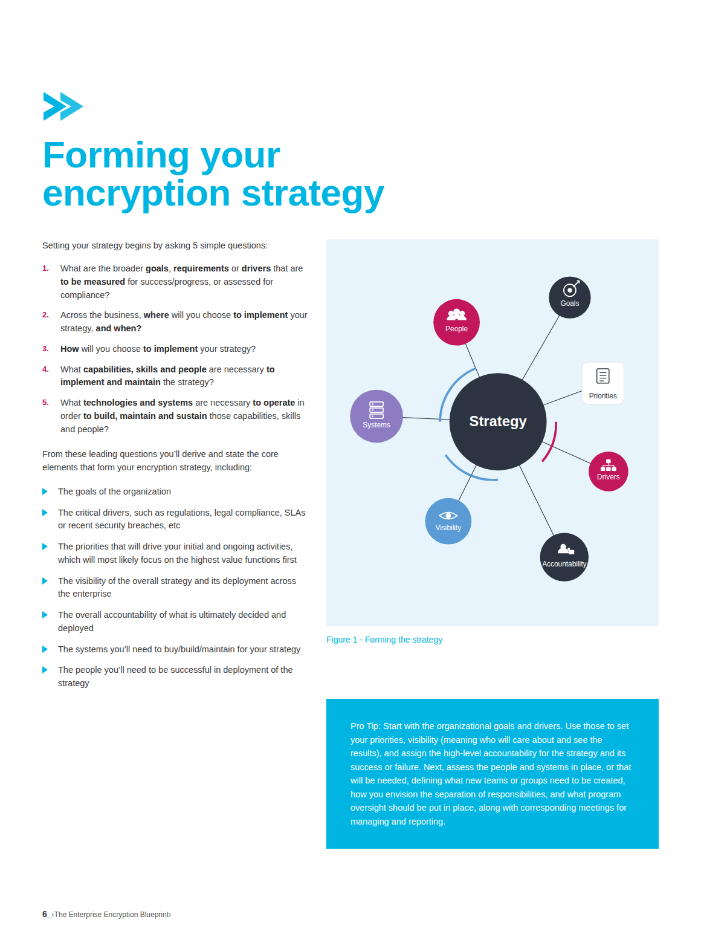Forming your
encryption strategy
Setting your strategy begins by asking 5 simple questions:
What are the broader goals, requirements or drivers that are to be measured for success/progress, or assessed for compliance?
Across the business, where will you choose to implement your strategy, and when?
How will you choose to implement your strategy?
What capabilities, skills and people are necessary to implement and maintain the strategy?
What technologies and systems are necessary to operate in order to build, maintain and sustain those capabilities, skills and people?
From these leading questions you’ll derive and state the core elements that form your encryption strategy, including:
The goals of the organization
The critical drivers, such as regulations, legal compliance, SLAs or recent security breaches, etc
The priorities that will drive your initial and ongoing activities, which will most likely focus on the highest value functions first
The visibility of the overall strategy and its deployment across the enterprise
The overall accountability of what is ultimately decided and deployed
The systems you’ll need to buy/build/maintain for your strategy
The people you’ll need to be successful in deployment of the strategy
Strategy Goals People Priorities Drivers Accountability Visibility Systems
Figure 1 - Forming the strategy
Pro Tip: Start with the organizational goals and drivers. Use those to set your priorities, visibility (meaning who will care about and see the results), and assign the high-level accountability for the strategy and its success or failure. Next, assess the people and systems in place, or that will be needed, defining what new teams or groups need to be created, how you envision the separation of responsibilities, and what program oversight should be put in place, along with corresponding meetings for managing and reporting.
6_‹The Enterprise Encryption Blueprint›